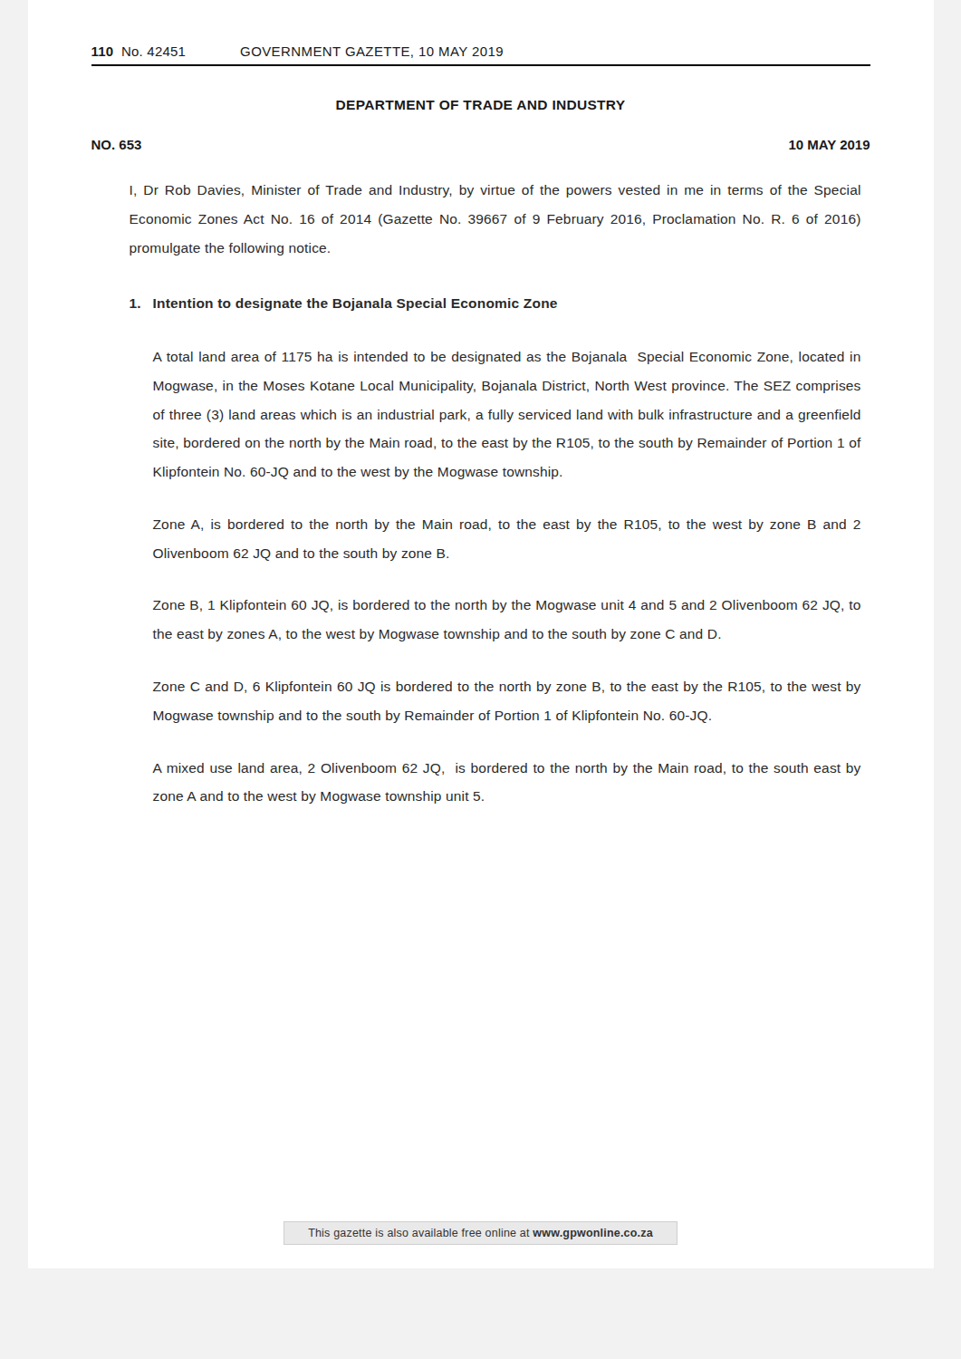110 No. 42451
GOVERNMENT GAZETTE, 10 MAY 2019
DEPARTMENT OF TRADE AND INDUSTRY
NO. 653 10 MAY 2019
I, Dr Rob Davies, Minister of Trade and Industry, by virtue of the powers vested in me in terms of the Special Economic Zones Act No. 16 of 2014 (Gazette No. 39667 of 9 February 2016, Proclamation No. R. 6 of 2016) promulgate the following notice.
1. Intention to designate the Bojanala Special Economic Zone
A total land area of 1175 ha is intended to be designated as the Bojanala Special Economic Zone, located in Mogwase, in the Moses Kotane Local Municipality, Bojanala District, North West province. The SEZ comprises of three (3) land areas which is an industrial park, a fully serviced land with bulk infrastructure and a greenfield site, bordered on the north by the Main road, to the east by the R105, to the south by Remainder of Portion 1 of Klipfontein No. 60-JQ and to the west by the Mogwase township.
Zone A, is bordered to the north by the Main road, to the east by the R105, to the west by zone B and 2 Olivenboom 62 JQ and to the south by zone B.
Zone B, 1 Klipfontein 60 JQ, is bordered to the north by the Mogwase unit 4 and 5 and 2 Olivenboom 62 JQ, to the east by zones A, to the west by Mogwase township and to the south by zone C and D.
Zone C and D, 6 Klipfontein 60 JQ is bordered to the north by zone B, to the east by the R105, to the west by Mogwase township and to the south by Remainder of Portion 1 of Klipfontein No. 60-JQ.
A mixed use land area, 2 Olivenboom 62 JQ, is bordered to the north by the Main road, to the south east by zone A and to the west by Mogwase township unit 5.
This gazette is also available free online at www.gpwonline.co.za